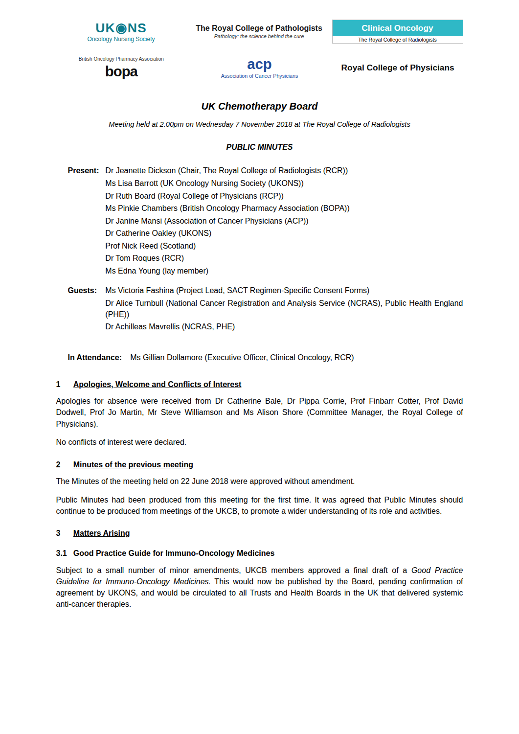UK◉NS Oncology Nursing Society
The Royal College of Pathologists Pathology: the science behind the cure
Clinical Oncology The Royal College of Radiologists
British Oncology Pharmacy Association bopa
acp Association of Cancer Physicians
Royal College of Physicians
UK Chemotherapy Board
Meeting held at 2.00pm on Wednesday 7 November 2018 at The Royal College of Radiologists
PUBLIC MINUTES
| Present: | Dr Jeanette Dickson (Chair, The Royal College of Radiologists (RCR)) Ms Lisa Barrott (UK Oncology Nursing Society (UKONS)) Dr Ruth Board (Royal College of Physicians (RCP)) Ms Pinkie Chambers (British Oncology Pharmacy Association (BOPA)) Dr Janine Mansi (Association of Cancer Physicians (ACP)) Dr Catherine Oakley (UKONS) Prof Nick Reed (Scotland) Dr Tom Roques (RCR) Ms Edna Young (lay member) |
| Guests: | Ms Victoria Fashina (Project Lead, SACT Regimen-Specific Consent Forms) Dr Alice Turnbull (National Cancer Registration and Analysis Service (NCRAS), Public Health England (PHE)) Dr Achilleas Mavrellis (NCRAS, PHE) |
In Attendance: Ms Gillian Dollamore (Executive Officer, Clinical Oncology, RCR)
1 Apologies, Welcome and Conflicts of Interest
Apologies for absence were received from Dr Catherine Bale, Dr Pippa Corrie, Prof Finbarr Cotter, Prof David Dodwell, Prof Jo Martin, Mr Steve Williamson and Ms Alison Shore (Committee Manager, the Royal College of Physicians).
No conflicts of interest were declared.
2 Minutes of the previous meeting
The Minutes of the meeting held on 22 June 2018 were approved without amendment.
Public Minutes had been produced from this meeting for the first time. It was agreed that Public Minutes should continue to be produced from meetings of the UKCB, to promote a wider understanding of its role and activities.
3 Matters Arising
3.1 Good Practice Guide for Immuno-Oncology Medicines
Subject to a small number of minor amendments, UKCB members approved a final draft of a Good Practice Guideline for Immuno-Oncology Medicines. This would now be published by the Board, pending confirmation of agreement by UKONS, and would be circulated to all Trusts and Health Boards in the UK that delivered systemic anti-cancer therapies.